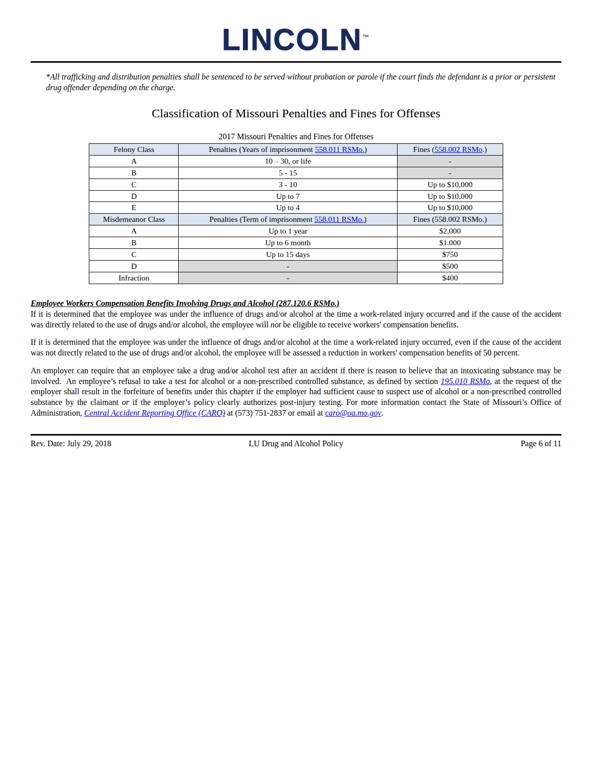LINCOLN™
*All trafficking and distribution penalties shall be sentenced to be served without probation or parole if the court finds the defendant is a prior or persistent drug offender depending on the charge.
Classification of Missouri Penalties and Fines for Offenses
2017 Missouri Penalties and Fines for Offenses
| Felony Class | Penalties (Years of imprisonment 558.011 RSMo. ) | Fines ( 558.002 RSMo .) |
| --- | --- | --- |
| A | 10 – 30, or life | - |
| B | 5 - 15 | - |
| C | 3 - 10 | Up to $10,000 |
| D | Up to 7 | Up to $10,000 |
| E | Up to 4 | Up to $10,000 |
| Misdemeanor Class | Penalties (Term of imprisonment 558.011 RSMo. ) | Fines (558.002 RSMo.) |
| A | Up to 1 year | $2,000 |
| B | Up to 6 month | $1.000 |
| C | Up to 15 days | $750 |
| D | - | $500 |
| Infraction | - | $400 |
Employee Workers Compensation Benefits Involving Drugs and Alcohol (287.120.6 RSMo.)
If it is determined that the employee was under the influence of drugs and/or alcohol at the time a work-related injury occurred and if the cause of the accident was directly related to the use of drugs and/or alcohol, the employee will not be eligible to receive workers' compensation benefits.
If it is determined that the employee was under the influence of drugs and/or alcohol at the time a work-related injury occurred, even if the cause of the accident was not directly related to the use of drugs and/or alcohol, the employee will be assessed a reduction in workers' compensation benefits of 50 percent.
An employer can require that an employee take a drug and/or alcohol test after an accident if there is reason to believe that an intoxicating substance may be involved. An employee’s refusal to take a test for alcohol or a non-prescribed controlled substance, as defined by section 195.010 RSMo, at the request of the employer shall result in the forfeiture of benefits under this chapter if the employer had sufficient cause to suspect use of alcohol or a non-prescribed controlled substance by the claimant or if the employer’s policy clearly authorizes post-injury testing. For more information contact the State of Missouri’s Office of Administration, Central Accident Reporting Office (CARO) at (573) 751-2837 or email at caro@oa.mo.gov.
Rev. Date: July 29, 2018
LU Drug and Alcohol Policy
Page 6 of 11